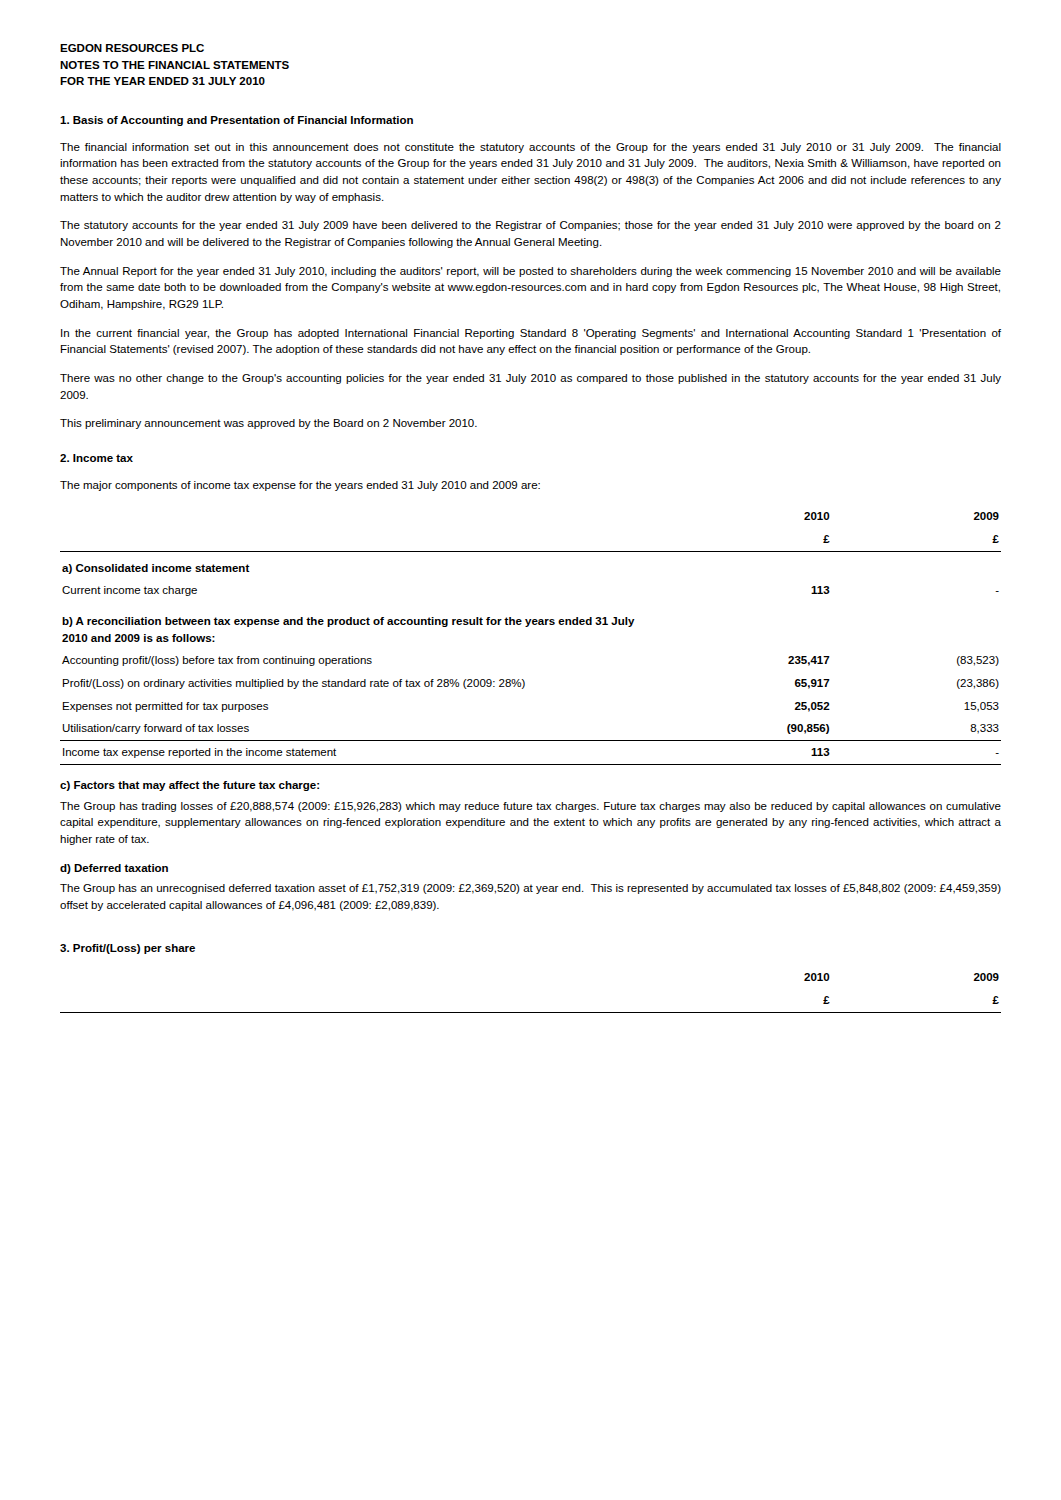EGDON RESOURCES PLC
NOTES TO THE FINANCIAL STATEMENTS
FOR THE YEAR ENDED 31 JULY 2010
1. Basis of Accounting and Presentation of Financial Information
The financial information set out in this announcement does not constitute the statutory accounts of the Group for the years ended 31 July 2010 or 31 July 2009. The financial information has been extracted from the statutory accounts of the Group for the years ended 31 July 2010 and 31 July 2009. The auditors, Nexia Smith & Williamson, have reported on these accounts; their reports were unqualified and did not contain a statement under either section 498(2) or 498(3) of the Companies Act 2006 and did not include references to any matters to which the auditor drew attention by way of emphasis.
The statutory accounts for the year ended 31 July 2009 have been delivered to the Registrar of Companies; those for the year ended 31 July 2010 were approved by the board on 2 November 2010 and will be delivered to the Registrar of Companies following the Annual General Meeting.
The Annual Report for the year ended 31 July 2010, including the auditors' report, will be posted to shareholders during the week commencing 15 November 2010 and will be available from the same date both to be downloaded from the Company's website at www.egdon-resources.com and in hard copy from Egdon Resources plc, The Wheat House, 98 High Street, Odiham, Hampshire, RG29 1LP.
In the current financial year, the Group has adopted International Financial Reporting Standard 8 'Operating Segments' and International Accounting Standard 1 'Presentation of Financial Statements' (revised 2007). The adoption of these standards did not have any effect on the financial position or performance of the Group.
There was no other change to the Group's accounting policies for the year ended 31 July 2010 as compared to those published in the statutory accounts for the year ended 31 July 2009.
This preliminary announcement was approved by the Board on 2 November 2010.
2. Income tax
The major components of income tax expense for the years ended 31 July 2010 and 2009 are:
| | 2010 | 2009 |
| --- | --- | --- |
| | £ | £ |
| a) Consolidated income statement | | |
| Current income tax charge | 113 | - |
| b) A reconciliation between tax expense and the product of accounting result for the years ended 31 July 2010 and 2009 is as follows: | | |
| Accounting profit/(loss) before tax from continuing operations | 235,417 | (83,523) |
| Profit/(Loss) on ordinary activities multiplied by the standard rate of tax of 28% (2009: 28%) | 65,917 | (23,386) |
| Expenses not permitted for tax purposes | 25,052 | 15,053 |
| Utilisation/carry forward of tax losses | (90,856) | 8,333 |
| Income tax expense reported in the income statement | 113 | - |
c) Factors that may affect the future tax charge:
The Group has trading losses of £20,888,574 (2009: £15,926,283) which may reduce future tax charges. Future tax charges may also be reduced by capital allowances on cumulative capital expenditure, supplementary allowances on ring-fenced exploration expenditure and the extent to which any profits are generated by any ring-fenced activities, which attract a higher rate of tax.
d) Deferred taxation
The Group has an unrecognised deferred taxation asset of £1,752,319 (2009: £2,369,520) at year end. This is represented by accumulated tax losses of £5,848,802 (2009: £4,459,359) offset by accelerated capital allowances of £4,096,481 (2009: £2,089,839).
3. Profit/(Loss) per share
| | 2010 | 2009 |
| --- | --- | --- |
| | £ | £ |